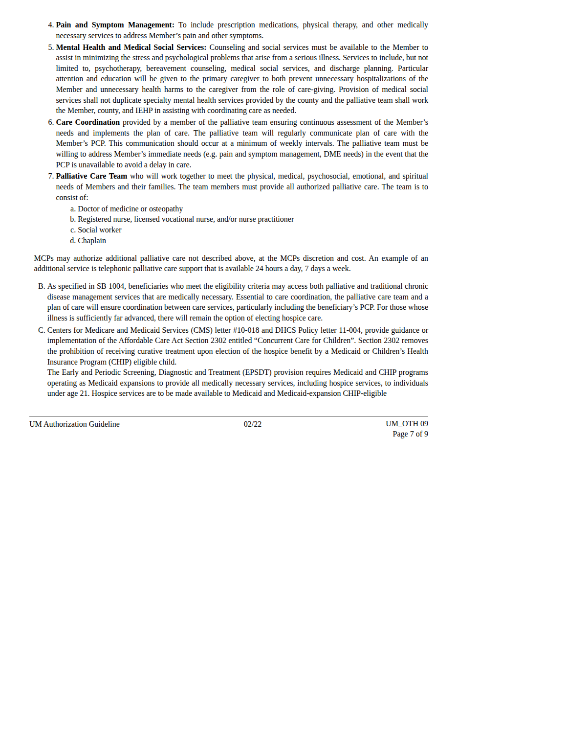Pain and Symptom Management: To include prescription medications, physical therapy, and other medically necessary services to address Member’s pain and other symptoms.
Mental Health and Medical Social Services: Counseling and social services must be available to the Member to assist in minimizing the stress and psychological problems that arise from a serious illness. Services to include, but not limited to, psychotherapy, bereavement counseling, medical social services, and discharge planning. Particular attention and education will be given to the primary caregiver to both prevent unnecessary hospitalizations of the Member and unnecessary health harms to the caregiver from the role of care-giving. Provision of medical social services shall not duplicate specialty mental health services provided by the county and the palliative team shall work the Member, county, and IEHP in assisting with coordinating care as needed.
Care Coordination provided by a member of the palliative team ensuring continuous assessment of the Member’s needs and implements the plan of care. The palliative team will regularly communicate plan of care with the Member’s PCP. This communication should occur at a minimum of weekly intervals. The palliative team must be willing to address Member’s immediate needs (e.g. pain and symptom management, DME needs) in the event that the PCP is unavailable to avoid a delay in care.
Palliative Care Team who will work together to meet the physical, medical, psychosocial, emotional, and spiritual needs of Members and their families. The team members must provide all authorized palliative care. The team is to consist of:
Doctor of medicine or osteopathy
Registered nurse, licensed vocational nurse, and/or nurse practitioner
Social worker
Chaplain
MCPs may authorize additional palliative care not described above, at the MCPs discretion and cost. An example of an additional service is telephonic palliative care support that is available 24 hours a day, 7 days a week.
As specified in SB 1004, beneficiaries who meet the eligibility criteria may access both palliative and traditional chronic disease management services that are medically necessary. Essential to care coordination, the palliative care team and a plan of care will ensure coordination between care services, particularly including the beneficiary’s PCP. For those whose illness is sufficiently far advanced, there will remain the option of electing hospice care.
Centers for Medicare and Medicaid Services (CMS) letter #10-018 and DHCS Policy letter 11-004, provide guidance or implementation of the Affordable Care Act Section 2302 entitled “Concurrent Care for Children”. Section 2302 removes the prohibition of receiving curative treatment upon election of the hospice benefit by a Medicaid or Children’s Health Insurance Program (CHIP) eligible child.
The Early and Periodic Screening, Diagnostic and Treatment (EPSDT) provision requires Medicaid and CHIP programs operating as Medicaid expansions to provide all medically necessary services, including hospice services, to individuals under age 21. Hospice services are to be made available to Medicaid and Medicaid-expansion CHIP-eligible
UM Authorization Guideline
02/22
UM_OTH 09
Page 7 of 9